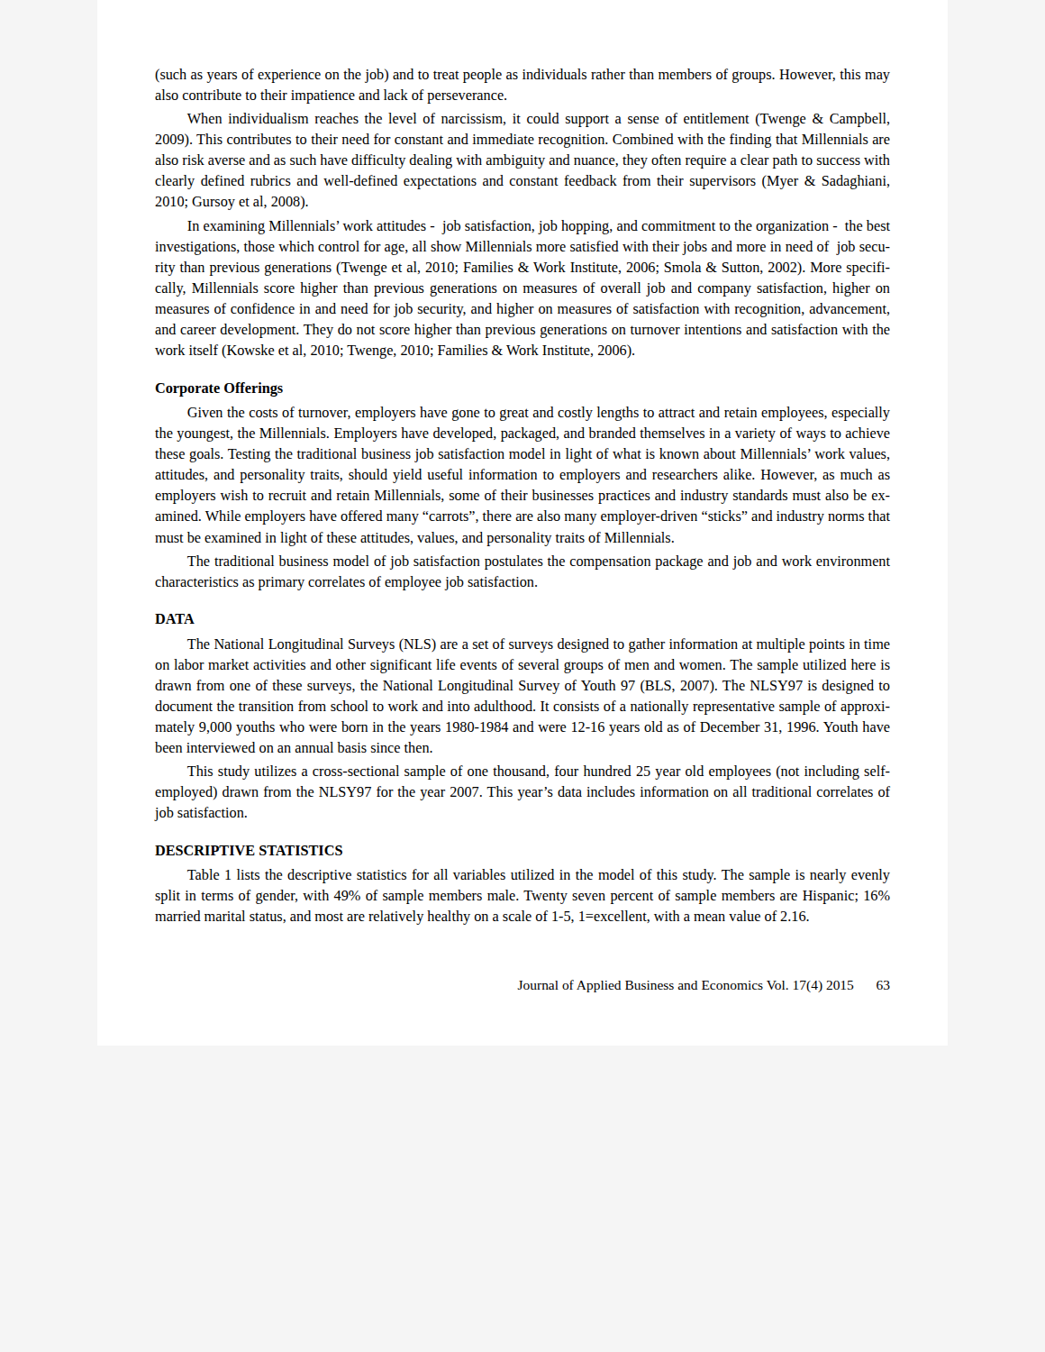(such as years of experience on the job) and to treat people as individuals rather than members of groups. However, this may also contribute to their impatience and lack of perseverance.
When individualism reaches the level of narcissism, it could support a sense of entitlement (Twenge & Campbell, 2009). This contributes to their need for constant and immediate recognition. Combined with the finding that Millennials are also risk averse and as such have difficulty dealing with ambiguity and nuance, they often require a clear path to success with clearly defined rubrics and well-defined expectations and constant feedback from their supervisors (Myer & Sadaghiani, 2010; Gursoy et al, 2008).
In examining Millennials’ work attitudes - job satisfaction, job hopping, and commitment to the organization - the best investigations, those which control for age, all show Millennials more satisfied with their jobs and more in need of job security than previous generations (Twenge et al, 2010; Families & Work Institute, 2006; Smola & Sutton, 2002). More specifically, Millennials score higher than previous generations on measures of overall job and company satisfaction, higher on measures of confidence in and need for job security, and higher on measures of satisfaction with recognition, advancement, and career development. They do not score higher than previous generations on turnover intentions and satisfaction with the work itself (Kowske et al, 2010; Twenge, 2010; Families & Work Institute, 2006).
Corporate Offerings
Given the costs of turnover, employers have gone to great and costly lengths to attract and retain employees, especially the youngest, the Millennials. Employers have developed, packaged, and branded themselves in a variety of ways to achieve these goals. Testing the traditional business job satisfaction model in light of what is known about Millennials’ work values, attitudes, and personality traits, should yield useful information to employers and researchers alike. However, as much as employers wish to recruit and retain Millennials, some of their businesses practices and industry standards must also be examined. While employers have offered many “carrots”, there are also many employer-driven “sticks” and industry norms that must be examined in light of these attitudes, values, and personality traits of Millennials.
The traditional business model of job satisfaction postulates the compensation package and job and work environment characteristics as primary correlates of employee job satisfaction.
DATA
The National Longitudinal Surveys (NLS) are a set of surveys designed to gather information at multiple points in time on labor market activities and other significant life events of several groups of men and women. The sample utilized here is drawn from one of these surveys, the National Longitudinal Survey of Youth 97 (BLS, 2007). The NLSY97 is designed to document the transition from school to work and into adulthood. It consists of a nationally representative sample of approximately 9,000 youths who were born in the years 1980-1984 and were 12-16 years old as of December 31, 1996. Youth have been interviewed on an annual basis since then.
This study utilizes a cross-sectional sample of one thousand, four hundred 25 year old employees (not including self-employed) drawn from the NLSY97 for the year 2007. This year’s data includes information on all traditional correlates of job satisfaction.
DESCRIPTIVE STATISTICS
Table 1 lists the descriptive statistics for all variables utilized in the model of this study. The sample is nearly evenly split in terms of gender, with 49% of sample members male. Twenty seven percent of sample members are Hispanic; 16% married marital status, and most are relatively healthy on a scale of 1-5, 1=excellent, with a mean value of 2.16.
Journal of Applied Business and Economics Vol. 17(4) 201563